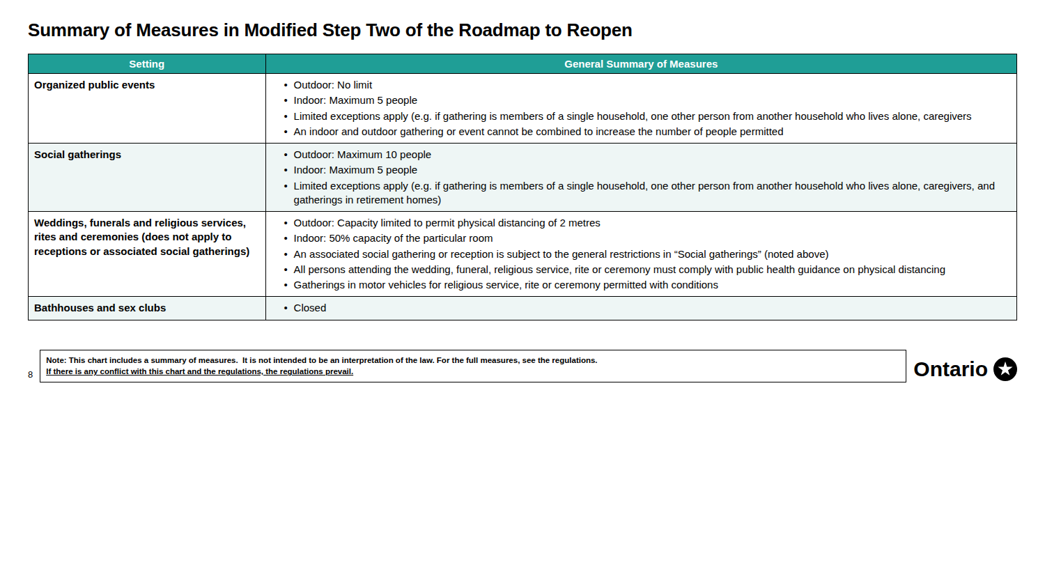Summary of Measures in Modified Step Two of the Roadmap to Reopen
| Setting | General Summary of Measures |
| --- | --- |
| Organized public events | Outdoor: No limit Indoor: Maximum 5 people Limited exceptions apply (e.g. if gathering is members of a single household, one other person from another household who lives alone, caregivers An indoor and outdoor gathering or event cannot be combined to increase the number of people permitted |
| Social gatherings | Outdoor: Maximum 10 people Indoor: Maximum 5 people Limited exceptions apply (e.g. if gathering is members of a single household, one other person from another household who lives alone, caregivers, and gatherings in retirement homes) |
| Weddings, funerals and religious services, rites and ceremonies (does not apply to receptions or associated social gatherings) | Outdoor: Capacity limited to permit physical distancing of 2 metres Indoor: 50% capacity of the particular room An associated social gathering or reception is subject to the general restrictions in “Social gatherings” (noted above) All persons attending the wedding, funeral, religious service, rite or ceremony must comply with public health guidance on physical distancing Gatherings in motor vehicles for religious service, rite or ceremony permitted with conditions |
| Bathhouses and sex clubs | Closed |
8
Note: This chart includes a summary of measures. It is not intended to be an interpretation of the law. For the full measures, see the regulations.
If there is any conflict with this chart and the regulations, the regulations prevail.
Ontario